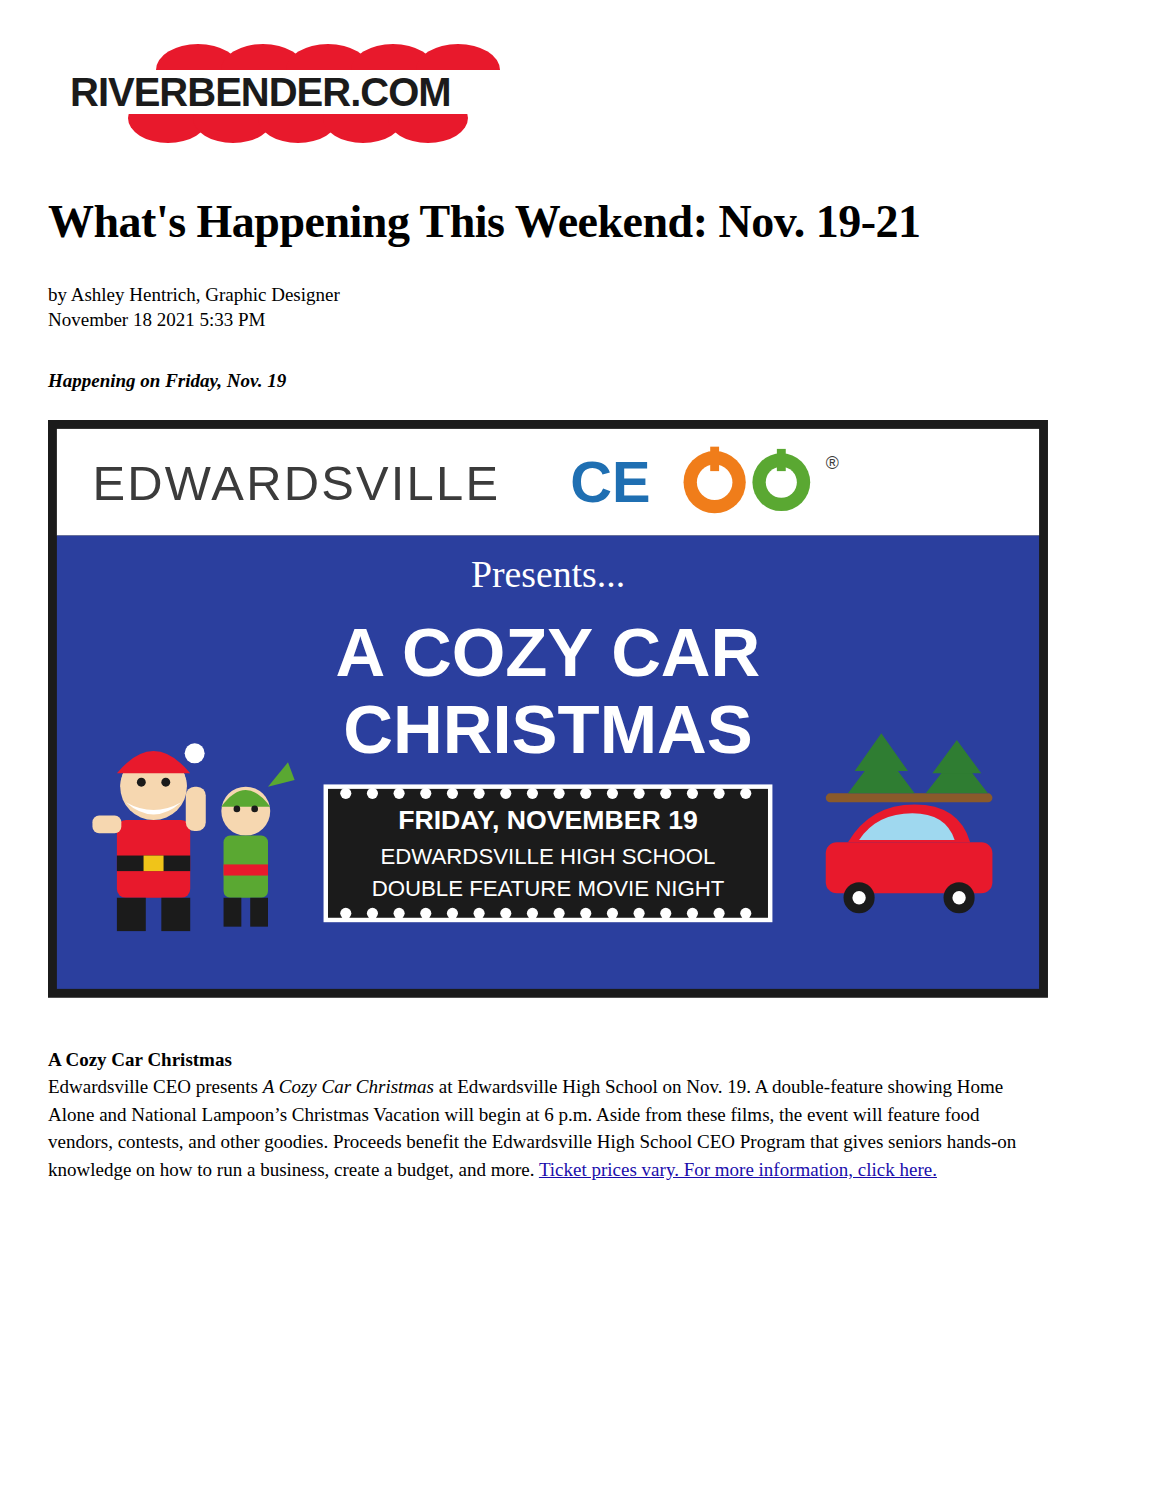RIVERBENDER.COM
What's Happening This Weekend: Nov. 19-21
by Ashley Hentrich, Graphic Designer November 18 2021 5:33 PM
Happening on Friday, Nov. 19
EDWARDSVILLE CE ® Presents... A COZY CAR CHRISTMAS FRIDAY, NOVEMBER 19 EDWARDSVILLE HIGH SCHOOL DOUBLE FEATURE MOVIE NIGHT
A Cozy Car Christmas
Edwardsville CEO presents A Cozy Car Christmas at Edwardsville High School on Nov. 19. A double-feature showing Home Alone and National Lampoon’s Christmas Vacation will begin at 6 p.m. Aside from these films, the event will feature food vendors, contests, and other goodies. Proceeds benefit the Edwardsville High School CEO Program that gives seniors hands-on knowledge on how to run a business, create a budget, and more. Ticket prices vary. For more information, click here.